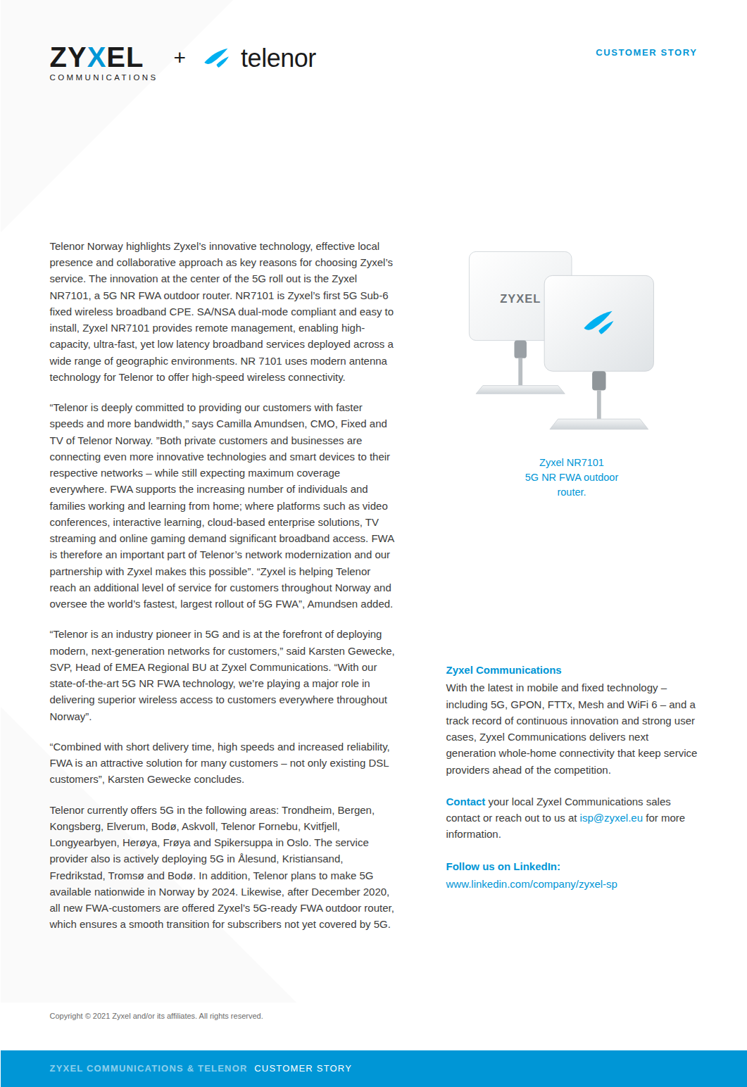ZYXEL
COMMUNICATIONS
+
telenor
CUSTOMER STORY
Telenor Norway highlights Zyxel’s innovative technology, effective local presence and collaborative approach as key reasons for choosing Zyxel’s service. The innovation at the center of the 5G roll out is the Zyxel NR7101, a 5G NR FWA outdoor router. NR7101 is Zyxel’s first 5G Sub-6 fixed wireless broadband CPE. SA/NSA dual-mode compliant and easy to install, Zyxel NR7101 provides remote management, enabling high-capacity, ultra-fast, yet low latency broadband services deployed across a wide range of geographic environments. NR 7101 uses modern antenna technology for Telenor to offer high-speed wireless connectivity.
“Telenor is deeply committed to providing our customers with faster speeds and more bandwidth,” says Camilla Amundsen, CMO, Fixed and TV of Telenor Norway. ”Both private customers and businesses are connecting even more innovative technologies and smart devices to their respective networks – while still expecting maximum coverage everywhere. FWA supports the increasing number of individuals and families working and learning from home; where platforms such as video conferences, interactive learning, cloud-based enterprise solutions, TV streaming and online gaming demand significant broadband access. FWA is therefore an important part of Telenor’s network modernization and our partnership with Zyxel makes this possible”. “Zyxel is helping Telenor reach an additional level of service for customers throughout Norway and oversee the world’s fastest, largest rollout of 5G FWA”, Amundsen added.
“Telenor is an industry pioneer in 5G and is at the forefront of deploying modern, next-generation networks for customers,” said Karsten Gewecke, SVP, Head of EMEA Regional BU at Zyxel Communications. “With our state-of-the-art 5G NR FWA technology, we’re playing a major role in delivering superior wireless access to customers everywhere throughout Norway”.
“Combined with short delivery time, high speeds and increased reliability, FWA is an attractive solution for many customers – not only existing DSL customers”, Karsten Gewecke concludes.
Telenor currently offers 5G in the following areas: Trondheim, Bergen, Kongsberg, Elverum, Bodø, Askvoll, Telenor Fornebu, Kvitfjell, Longyearbyen, Herøya, Frøya and Spikersuppa in Oslo. The service provider also is actively deploying 5G in Ålesund, Kristiansand, Fredrikstad, Tromsø and Bodø. In addition, Telenor plans to make 5G available nationwide in Norway by 2024. Likewise, after December 2020, all new FWA-customers are offered Zyxel’s 5G-ready FWA outdoor router, which ensures a smooth transition for subscribers not yet covered by 5G.
ZYXEL
Zyxel NR7101
5G NR FWA outdoor
router.
Zyxel Communications
With the latest in mobile and fixed technology – including 5G, GPON, FTTx, Mesh and WiFi 6 – and a track record of continuous innovation and strong user cases, Zyxel Communications delivers next generation whole-home connectivity that keep service providers ahead of the competition.
Contact your local Zyxel Communications sales contact or reach out to us at isp@zyxel.eu for more information.
Follow us on LinkedIn:
www.linkedin.com/company/zyxel-sp
Copyright © 2021 Zyxel and/or its affiliates. All rights reserved.
ZYXEL COMMUNICATIONS & TELENOR CUSTOMER STORY